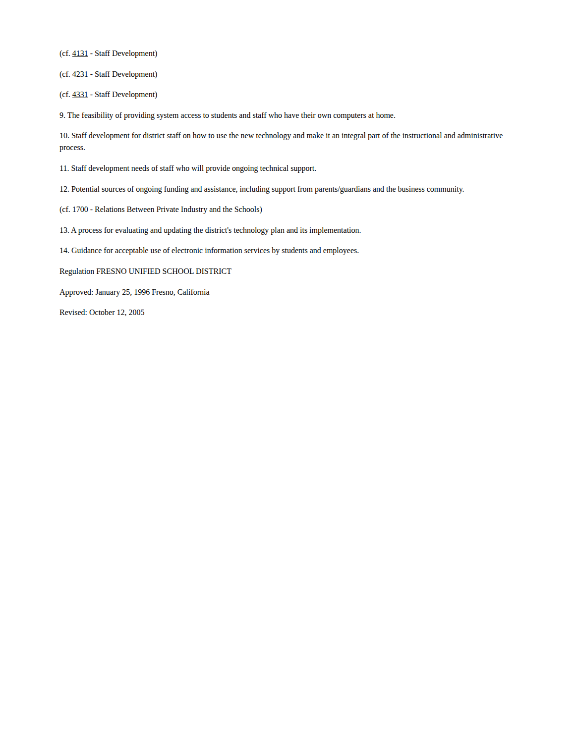(cf. 4131 - Staff Development)
(cf. 4231 - Staff Development)
(cf. 4331 - Staff Development)
9. The feasibility of providing system access to students and staff who have their own computers at home.
10. Staff development for district staff on how to use the new technology and make it an integral part of the instructional and administrative process.
11. Staff development needs of staff who will provide ongoing technical support.
12. Potential sources of ongoing funding and assistance, including support from parents/guardians and the business community.
(cf. 1700 - Relations Between Private Industry and the Schools)
13. A process for evaluating and updating the district's technology plan and its implementation.
14. Guidance for acceptable use of electronic information services by students and employees.
Regulation FRESNO UNIFIED SCHOOL DISTRICT
Approved: January 25, 1996 Fresno, California
Revised: October 12, 2005